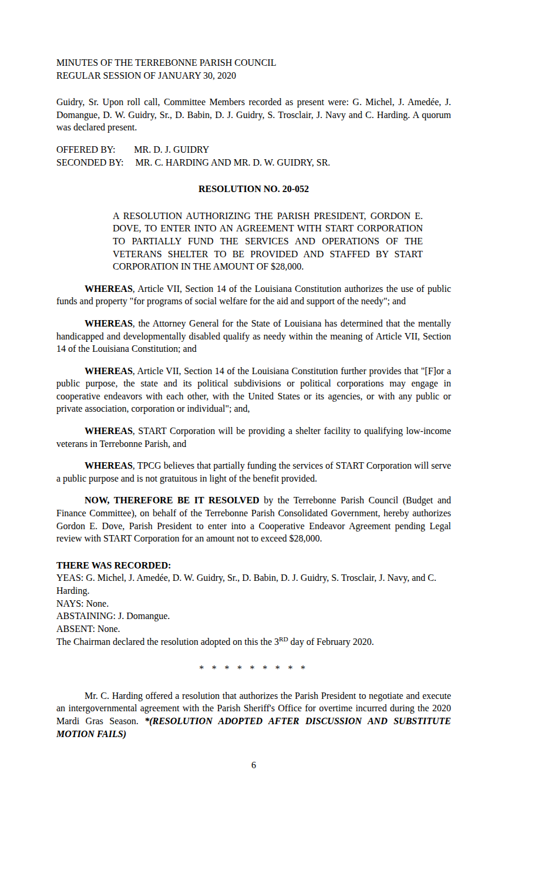MINUTES OF THE TERREBONNE PARISH COUNCIL
REGULAR SESSION OF JANUARY 30, 2020
Guidry, Sr. Upon roll call, Committee Members recorded as present were: G. Michel, J. Amedée, J. Domangue, D. W. Guidry, Sr., D. Babin, D. J. Guidry, S. Trosclair, J. Navy and C. Harding. A quorum was declared present.
OFFERED BY: MR. D. J. GUIDRY
SECONDED BY: MR. C. HARDING AND MR. D. W. GUIDRY, SR.
RESOLUTION NO. 20-052
A RESOLUTION AUTHORIZING THE PARISH PRESIDENT, GORDON E. DOVE, TO ENTER INTO AN AGREEMENT WITH START CORPORATION TO PARTIALLY FUND THE SERVICES AND OPERATIONS OF THE VETERANS SHELTER TO BE PROVIDED AND STAFFED BY START CORPORATION IN THE AMOUNT OF $28,000.
WHEREAS, Article VII, Section 14 of the Louisiana Constitution authorizes the use of public funds and property "for programs of social welfare for the aid and support of the needy"; and
WHEREAS, the Attorney General for the State of Louisiana has determined that the mentally handicapped and developmentally disabled qualify as needy within the meaning of Article VII, Section 14 of the Louisiana Constitution; and
WHEREAS, Article VII, Section 14 of the Louisiana Constitution further provides that "[F]or a public purpose, the state and its political subdivisions or political corporations may engage in cooperative endeavors with each other, with the United States or its agencies, or with any public or private association, corporation or individual"; and,
WHEREAS, START Corporation will be providing a shelter facility to qualifying low-income veterans in Terrebonne Parish, and
WHEREAS, TPCG believes that partially funding the services of START Corporation will serve a public purpose and is not gratuitous in light of the benefit provided.
NOW, THEREFORE BE IT RESOLVED by the Terrebonne Parish Council (Budget and Finance Committee), on behalf of the Terrebonne Parish Consolidated Government, hereby authorizes Gordon E. Dove, Parish President to enter into a Cooperative Endeavor Agreement pending Legal review with START Corporation for an amount not to exceed $28,000.
THERE WAS RECORDED:
YEAS: G. Michel, J. Amedée, D. W. Guidry, Sr., D. Babin, D. J. Guidry, S. Trosclair, J. Navy, and C. Harding.
NAYS: None.
ABSTAINING: J. Domangue.
ABSENT: None.
The Chairman declared the resolution adopted on this the 3RD day of February 2020.
* * * * * * * * *
Mr. C. Harding offered a resolution that authorizes the Parish President to negotiate and execute an intergovernmental agreement with the Parish Sheriff's Office for overtime incurred during the 2020 Mardi Gras Season. *(RESOLUTION ADOPTED AFTER DISCUSSION AND SUBSTITUTE MOTION FAILS)
6